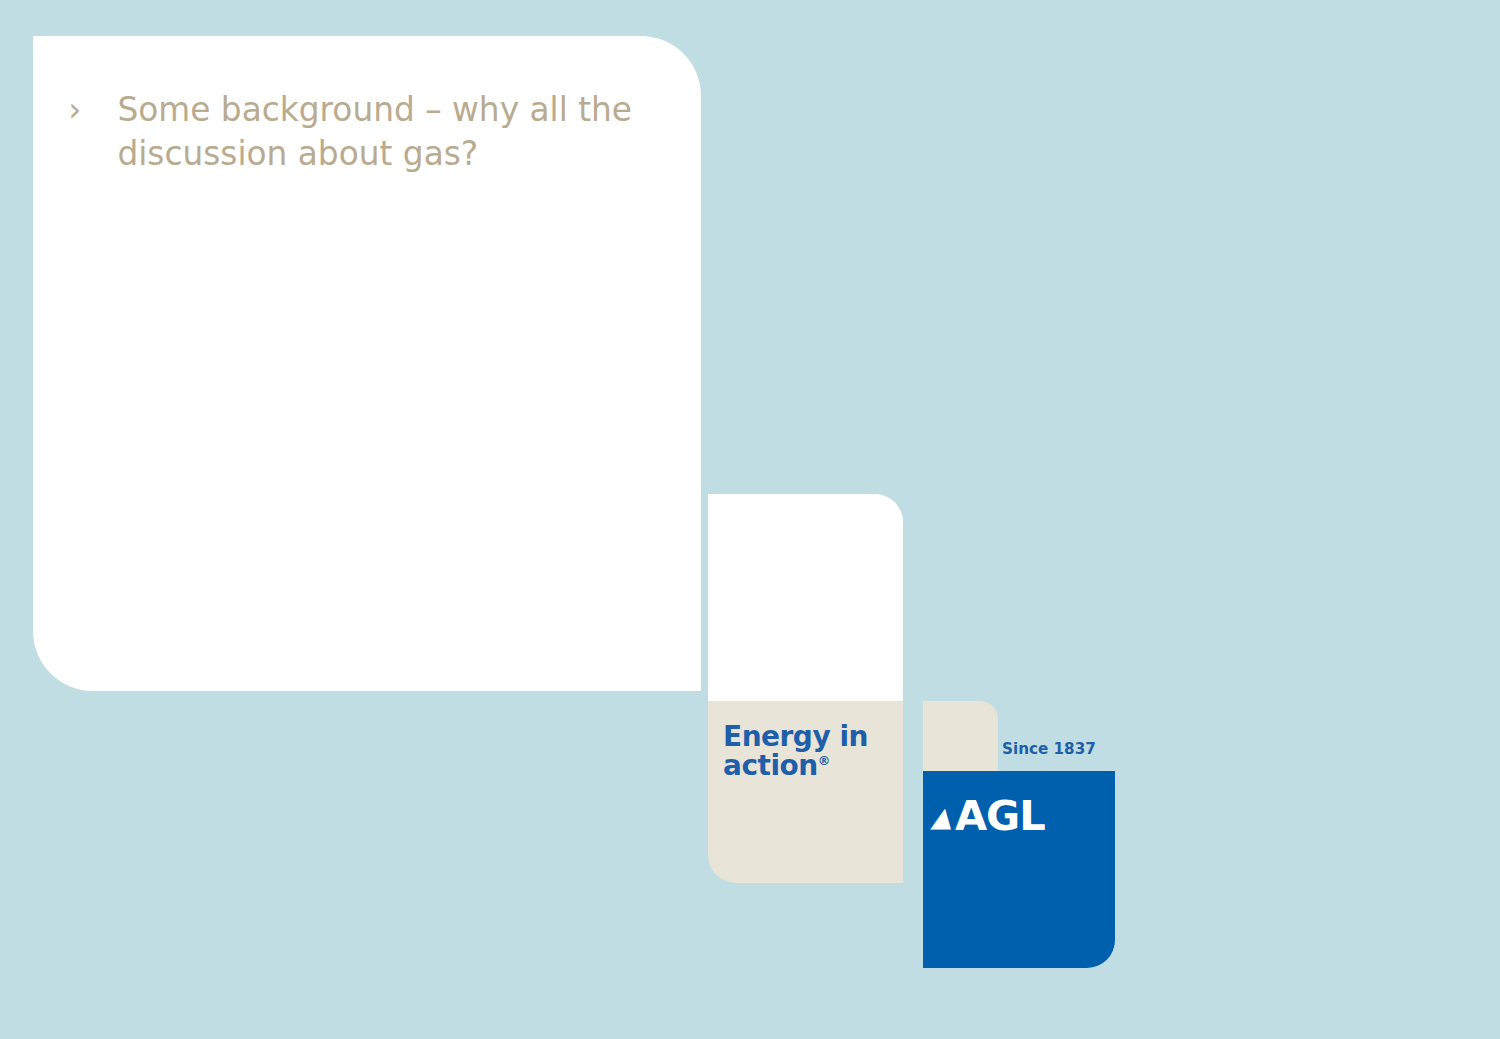Some background – why all the discussion about gas?
Energy in
action®
Since 1837
▴AGL